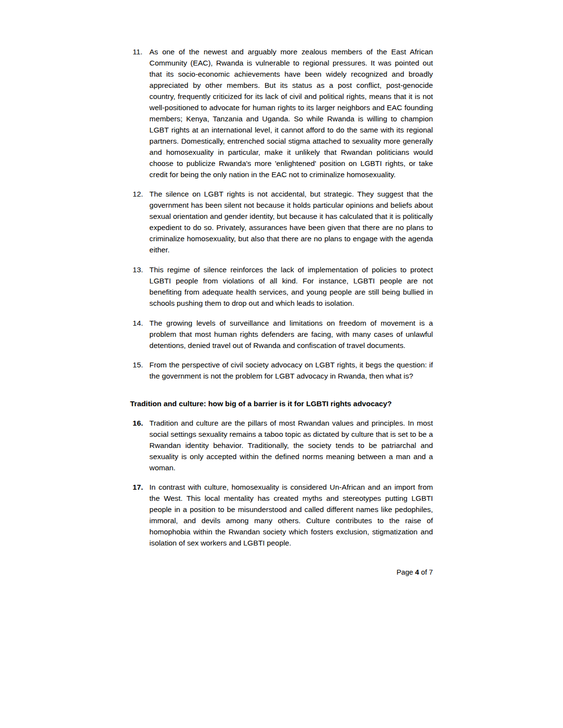11. As one of the newest and arguably more zealous members of the East African Community (EAC), Rwanda is vulnerable to regional pressures. It was pointed out that its socio-economic achievements have been widely recognized and broadly appreciated by other members. But its status as a post conflict, post-genocide country, frequently criticized for its lack of civil and political rights, means that it is not well-positioned to advocate for human rights to its larger neighbors and EAC founding members; Kenya, Tanzania and Uganda. So while Rwanda is willing to champion LGBT rights at an international level, it cannot afford to do the same with its regional partners. Domestically, entrenched social stigma attached to sexuality more generally and homosexuality in particular, make it unlikely that Rwandan politicians would choose to publicize Rwanda's more 'enlightened' position on LGBTI rights, or take credit for being the only nation in the EAC not to criminalize homosexuality.
12. The silence on LGBT rights is not accidental, but strategic. They suggest that the government has been silent not because it holds particular opinions and beliefs about sexual orientation and gender identity, but because it has calculated that it is politically expedient to do so. Privately, assurances have been given that there are no plans to criminalize homosexuality, but also that there are no plans to engage with the agenda either.
13. This regime of silence reinforces the lack of implementation of policies to protect LGBTI people from violations of all kind. For instance, LGBTI people are not benefiting from adequate health services, and young people are still being bullied in schools pushing them to drop out and which leads to isolation.
14. The growing levels of surveillance and limitations on freedom of movement is a problem that most human rights defenders are facing, with many cases of unlawful detentions, denied travel out of Rwanda and confiscation of travel documents.
15. From the perspective of civil society advocacy on LGBT rights, it begs the question: if the government is not the problem for LGBT advocacy in Rwanda, then what is?
Tradition and culture: how big of a barrier is it for LGBTI rights advocacy?
16. Tradition and culture are the pillars of most Rwandan values and principles. In most social settings sexuality remains a taboo topic as dictated by culture that is set to be a Rwandan identity behavior. Traditionally, the society tends to be patriarchal and sexuality is only accepted within the defined norms meaning between a man and a woman.
17. In contrast with culture, homosexuality is considered Un-African and an import from the West. This local mentality has created myths and stereotypes putting LGBTI people in a position to be misunderstood and called different names like pedophiles, immoral, and devils among many others. Culture contributes to the raise of homophobia within the Rwandan society which fosters exclusion, stigmatization and isolation of sex workers and LGBTI people.
Page 4 of 7